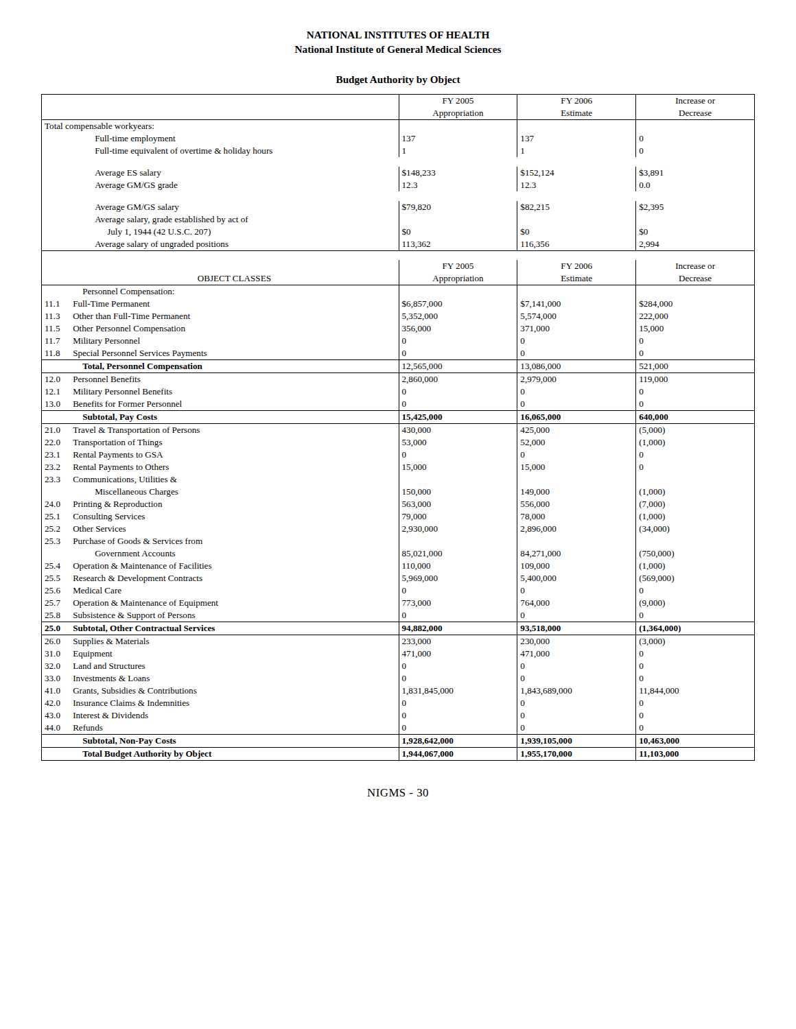NATIONAL INSTITUTES OF HEALTH
National Institute of General Medical Sciences
Budget Authority by Object
| | | FY 2005 | FY 2006 | Increase or |
| | | Appropriation | Estimate | Decrease |
| Total compensable workyears: | | | |
| | Full-time employment | 137 | 137 | 0 |
| | Full-time equivalent of overtime & holiday hours | 1 | 1 | 0 |
| | Average ES salary | $148,233 | $152,124 | $3,891 |
| | Average GM/GS grade | 12.3 | 12.3 | 0.0 |
| | Average GM/GS salary | $79,820 | $82,215 | $2,395 |
| | Average salary, grade established by act of | | | |
| | July 1, 1944 (42 U.S.C. 207) | $0 | $0 | $0 |
| | Average salary of ungraded positions | 113,362 | 116,356 | 2,994 |
| | | FY 2005 | FY 2006 | Increase or |
| | OBJECT CLASSES | Appropriation | Estimate | Decrease |
| | Personnel Compensation: | | | |
| 11.1 | Full-Time Permanent | $6,857,000 | $7,141,000 | $284,000 |
| 11.3 | Other than Full-Time Permanent | 5,352,000 | 5,574,000 | 222,000 |
| 11.5 | Other Personnel Compensation | 356,000 | 371,000 | 15,000 |
| 11.7 | Military Personnel | 0 | 0 | 0 |
| 11.8 | Special Personnel Services Payments | 0 | 0 | 0 |
| | Total, Personnel Compensation | 12,565,000 | 13,086,000 | 521,000 |
| 12.0 | Personnel Benefits | 2,860,000 | 2,979,000 | 119,000 |
| 12.1 | Military Personnel Benefits | 0 | 0 | 0 |
| 13.0 | Benefits for Former Personnel | 0 | 0 | 0 |
| | Subtotal, Pay Costs | 15,425,000 | 16,065,000 | 640,000 |
| 21.0 | Travel & Transportation of Persons | 430,000 | 425,000 | (5,000) |
| 22.0 | Transportation of Things | 53,000 | 52,000 | (1,000) |
| 23.1 | Rental Payments to GSA | 0 | 0 | 0 |
| 23.2 | Rental Payments to Others | 15,000 | 15,000 | 0 |
| 23.3 | Communications, Utilities & | | | |
| | Miscellaneous Charges | 150,000 | 149,000 | (1,000) |
| 24.0 | Printing & Reproduction | 563,000 | 556,000 | (7,000) |
| 25.1 | Consulting Services | 79,000 | 78,000 | (1,000) |
| 25.2 | Other Services | 2,930,000 | 2,896,000 | (34,000) |
| 25.3 | Purchase of Goods & Services from | | | |
| | Government Accounts | 85,021,000 | 84,271,000 | (750,000) |
| 25.4 | Operation & Maintenance of Facilities | 110,000 | 109,000 | (1,000) |
| 25.5 | Research & Development Contracts | 5,969,000 | 5,400,000 | (569,000) |
| 25.6 | Medical Care | 0 | 0 | 0 |
| 25.7 | Operation & Maintenance of Equipment | 773,000 | 764,000 | (9,000) |
| 25.8 | Subsistence & Support of Persons | 0 | 0 | 0 |
| 25.0 | Subtotal, Other Contractual Services | 94,882,000 | 93,518,000 | (1,364,000) |
| 26.0 | Supplies & Materials | 233,000 | 230,000 | (3,000) |
| 31.0 | Equipment | 471,000 | 471,000 | 0 |
| 32.0 | Land and Structures | 0 | 0 | 0 |
| 33.0 | Investments & Loans | 0 | 0 | 0 |
| 41.0 | Grants, Subsidies & Contributions | 1,831,845,000 | 1,843,689,000 | 11,844,000 |
| 42.0 | Insurance Claims & Indemnities | 0 | 0 | 0 |
| 43.0 | Interest & Dividends | 0 | 0 | 0 |
| 44.0 | Refunds | 0 | 0 | 0 |
| | Subtotal, Non-Pay Costs | 1,928,642,000 | 1,939,105,000 | 10,463,000 |
| | Total Budget Authority by Object | 1,944,067,000 | 1,955,170,000 | 11,103,000 |
NIGMS - 30